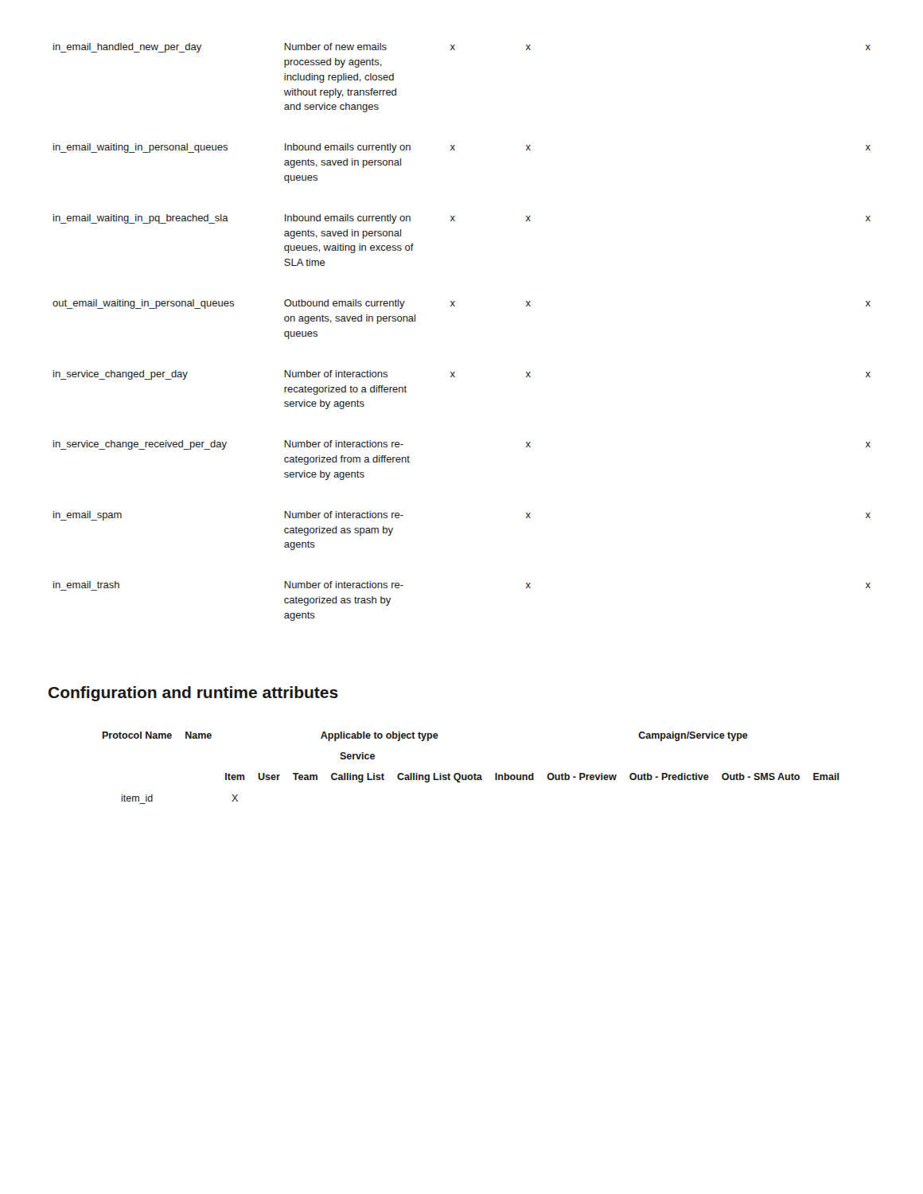| in_email_handled_new_per_day | Number of new emails processed by agents, including replied, closed without reply, transferred and service changes | x | x | | x |
| in_email_waiting_in_personal_queues | Inbound emails currently on agents, saved in personal queues | x | x | | x |
| in_email_waiting_in_pq_breached_sla | Inbound emails currently on agents, saved in personal queues, waiting in excess of SLA time | x | x | | x |
| out_email_waiting_in_personal_queues | Outbound emails currently on agents, saved in personal queues | x | x | | x |
| in_service_changed_per_day | Number of interactions recategorized to a different service by agents | x | x | | x |
| in_service_change_received_per_day | Number of interactions re-categorized from a different service by agents | | x | | x |
| in_email_spam | Number of interactions re-categorized as spam by agents | | x | | x |
| in_email_trash | Number of interactions re-categorized as trash by agents | | x | | x |
Configuration and runtime attributes
| Protocol Name | Name | Applicable to object type | Campaign/Service type |
| --- | --- | --- | --- |
| | | | Service | | |
| | | Item | User | Team | Calling List | Calling List Quota | Inbound | Outb - Preview | Outb - Predictive | Outb - SMS Auto | Email |
| item_id | | X | | | | | | | | | |